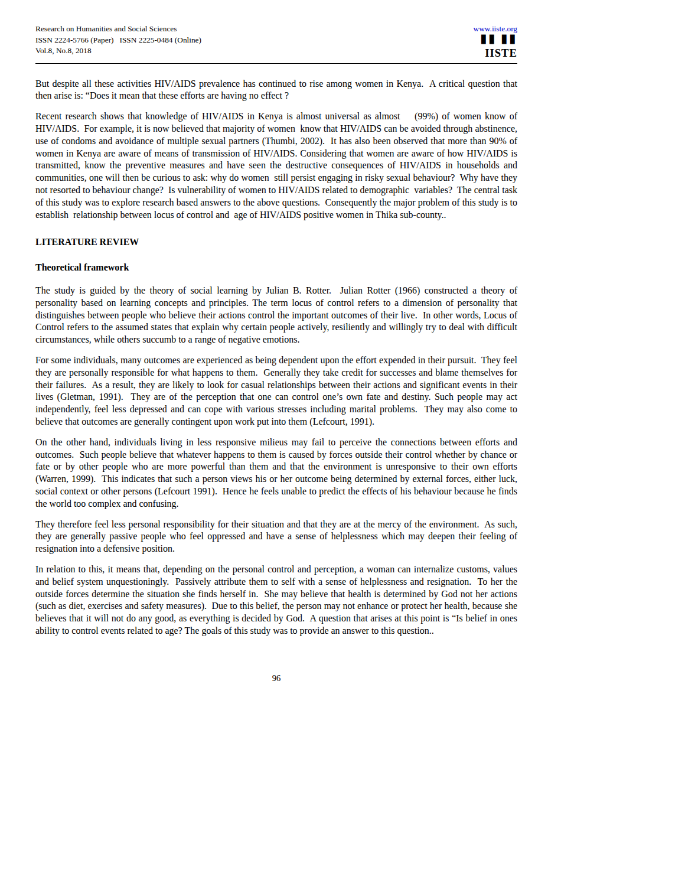Research on Humanities and Social Sciences
ISSN 2224-5766 (Paper) ISSN 2225-0484 (Online)
Vol.8, No.8, 2018
www.iiste.org
▮▮ ▮▮
IISTE
But despite all these activities HIV/AIDS prevalence has continued to rise among women in Kenya. A critical question that then arise is: “Does it mean that these efforts are having no effect ?
Recent research shows that knowledge of HIV/AIDS in Kenya is almost universal as almost (99%) of women know of HIV/AIDS. For example, it is now believed that majority of women know that HIV/AIDS can be avoided through abstinence, use of condoms and avoidance of multiple sexual partners (Thumbi, 2002). It has also been observed that more than 90% of women in Kenya are aware of means of transmission of HIV/AIDS. Considering that women are aware of how HIV/AIDS is transmitted, know the preventive measures and have seen the destructive consequences of HIV/AIDS in households and communities, one will then be curious to ask: why do women still persist engaging in risky sexual behaviour? Why have they not resorted to behaviour change? Is vulnerability of women to HIV/AIDS related to demographic variables? The central task of this study was to explore research based answers to the above questions. Consequently the major problem of this study is to establish relationship between locus of control and age of HIV/AIDS positive women in Thika sub-county..
LITERATURE REVIEW
Theoretical framework
The study is guided by the theory of social learning by Julian B. Rotter. Julian Rotter (1966) constructed a theory of personality based on learning concepts and principles. The term locus of control refers to a dimension of personality that distinguishes between people who believe their actions control the important outcomes of their live. In other words, Locus of Control refers to the assumed states that explain why certain people actively, resiliently and willingly try to deal with difficult circumstances, while others succumb to a range of negative emotions.
For some individuals, many outcomes are experienced as being dependent upon the effort expended in their pursuit. They feel they are personally responsible for what happens to them. Generally they take credit for successes and blame themselves for their failures. As a result, they are likely to look for casual relationships between their actions and significant events in their lives (Gletman, 1991). They are of the perception that one can control one’s own fate and destiny. Such people may act independently, feel less depressed and can cope with various stresses including marital problems. They may also come to believe that outcomes are generally contingent upon work put into them (Lefcourt, 1991).
On the other hand, individuals living in less responsive milieus may fail to perceive the connections between efforts and outcomes. Such people believe that whatever happens to them is caused by forces outside their control whether by chance or fate or by other people who are more powerful than them and that the environment is unresponsive to their own efforts (Warren, 1999). This indicates that such a person views his or her outcome being determined by external forces, either luck, social context or other persons (Lefcourt 1991). Hence he feels unable to predict the effects of his behaviour because he finds the world too complex and confusing.
They therefore feel less personal responsibility for their situation and that they are at the mercy of the environment. As such, they are generally passive people who feel oppressed and have a sense of helplessness which may deepen their feeling of resignation into a defensive position.
In relation to this, it means that, depending on the personal control and perception, a woman can internalize customs, values and belief system unquestioningly. Passively attribute them to self with a sense of helplessness and resignation. To her the outside forces determine the situation she finds herself in. She may believe that health is determined by God not her actions (such as diet, exercises and safety measures). Due to this belief, the person may not enhance or protect her health, because she believes that it will not do any good, as everything is decided by God. A question that arises at this point is “Is belief in ones ability to control events related to age? The goals of this study was to provide an answer to this question..
96